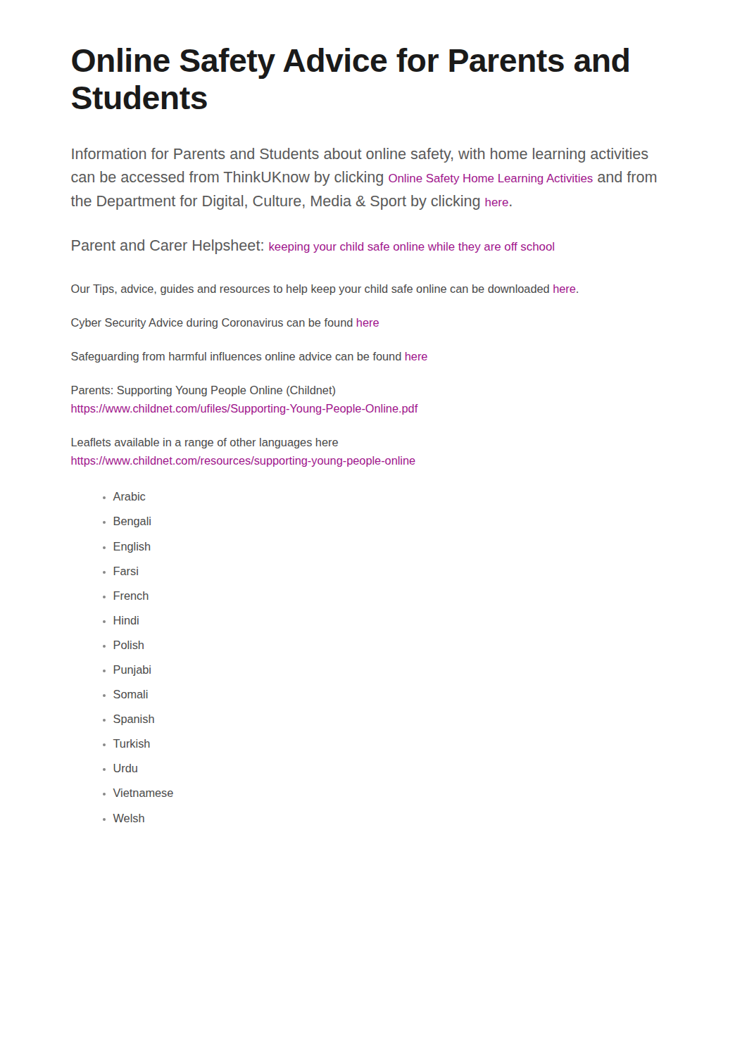Online Safety Advice for Parents and Students
Information for Parents and Students about online safety, with home learning activities can be accessed from ThinkUKnow by clicking Online Safety Home Learning Activities and from the Department for Digital, Culture, Media & Sport by clicking here.
Parent and Carer Helpsheet: keeping your child safe online while they are off school
Our Tips, advice, guides and resources to help keep your child safe online can be downloaded here.
Cyber Security Advice during Coronavirus can be found here
Safeguarding from harmful influences online advice can be found here
Parents: Supporting Young People Online (Childnet)
https://www.childnet.com/ufiles/Supporting-Young-People-Online.pdf
Leaflets available in a range of other languages here
https://www.childnet.com/resources/supporting-young-people-online
Arabic
Bengali
English
Farsi
French
Hindi
Polish
Punjabi
Somali
Spanish
Turkish
Urdu
Vietnamese
Welsh